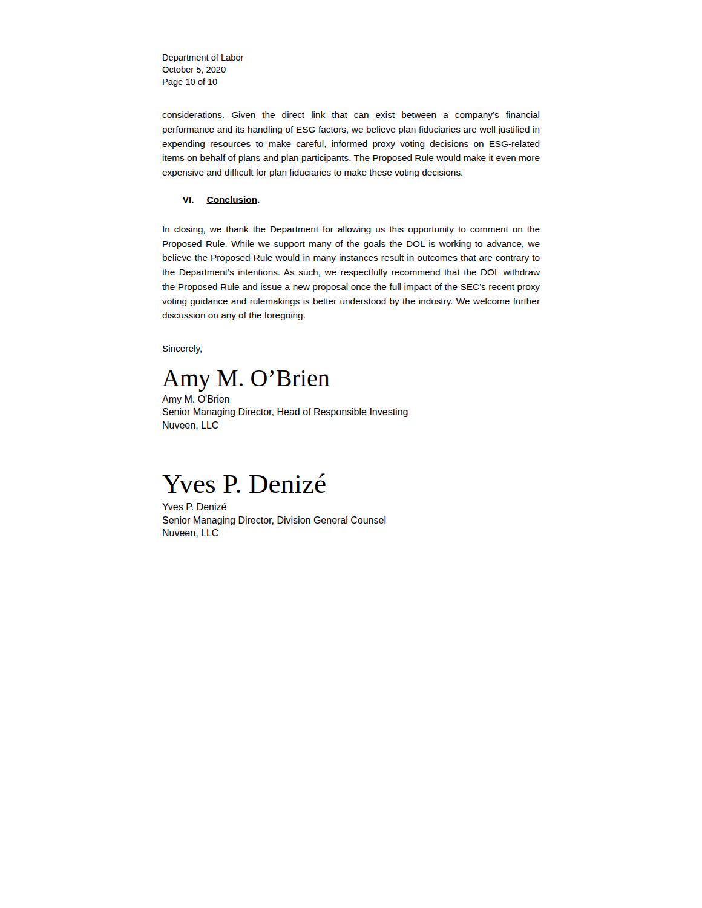Department of Labor
October 5, 2020
Page 10 of 10
considerations. Given the direct link that can exist between a company’s financial performance and its handling of ESG factors, we believe plan fiduciaries are well justified in expending resources to make careful, informed proxy voting decisions on ESG-related items on behalf of plans and plan participants. The Proposed Rule would make it even more expensive and difficult for plan fiduciaries to make these voting decisions.
VI. Conclusion.
In closing, we thank the Department for allowing us this opportunity to comment on the Proposed Rule. While we support many of the goals the DOL is working to advance, we believe the Proposed Rule would in many instances result in outcomes that are contrary to the Department’s intentions. As such, we respectfully recommend that the DOL withdraw the Proposed Rule and issue a new proposal once the full impact of the SEC’s recent proxy voting guidance and rulemakings is better understood by the industry. We welcome further discussion on any of the foregoing.
Sincerely,
Amy M. O’Brien
Amy M. O'Brien
Senior Managing Director, Head of Responsible Investing
Nuveen, LLC
Yves P. Denizé
Yves P. Denizé
Senior Managing Director, Division General Counsel
Nuveen, LLC